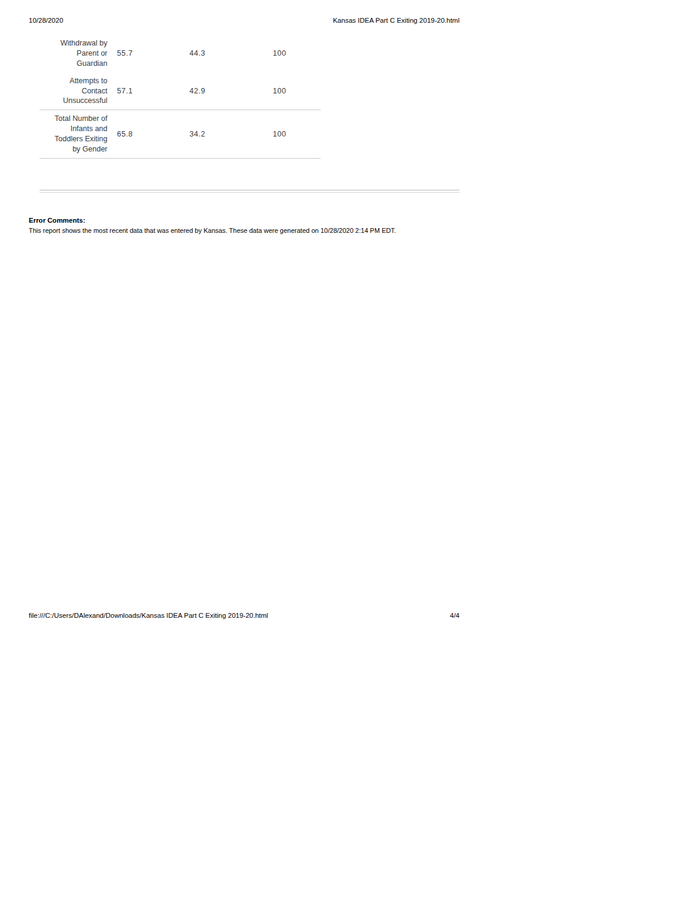10/28/2020
Kansas IDEA Part C Exiting 2019-20.html
| Withdrawal by Parent or Guardian | 55.7 | 44.3 | 100 |
| Attempts to Contact Unsuccessful | 57.1 | 42.9 | 100 |
| Total Number of Infants and Toddlers Exiting by Gender | 65.8 | 34.2 | 100 |
Error Comments:
This report shows the most recent data that was entered by Kansas. These data were generated on 10/28/2020 2:14 PM EDT.
file:///C:/Users/DAlexand/Downloads/Kansas IDEA Part C Exiting 2019-20.html
4/4